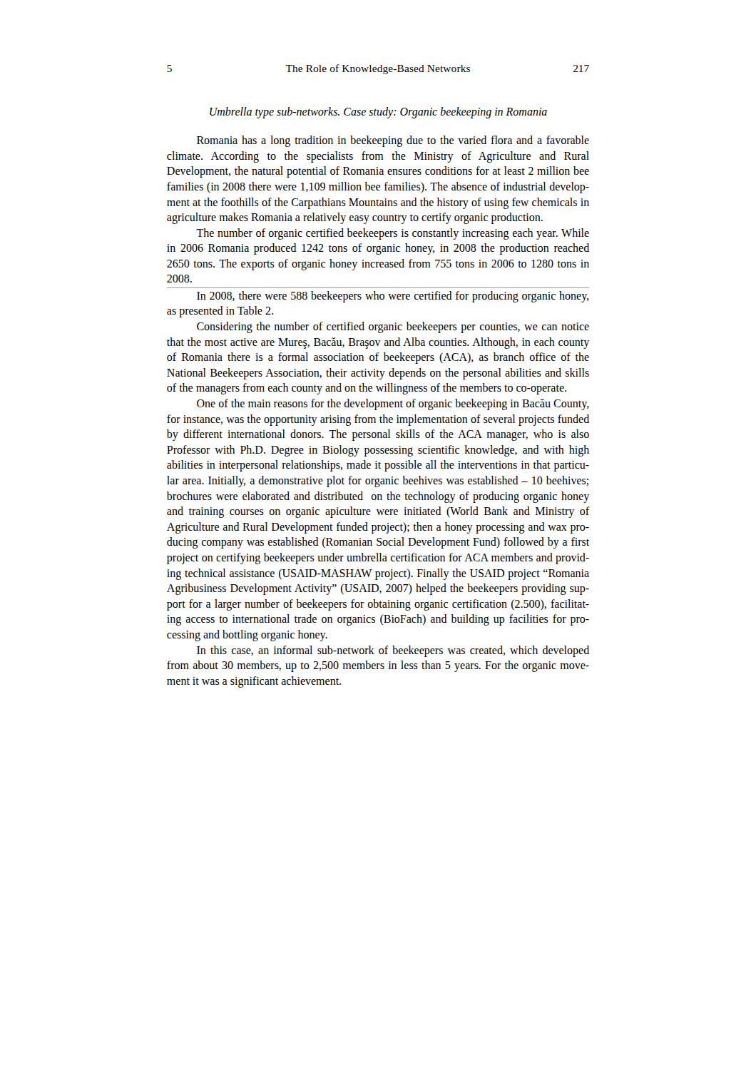5 The Role of Knowledge-Based Networks 217
Umbrella type sub-networks. Case study: Organic beekeeping in Romania
Romania has a long tradition in beekeeping due to the varied flora and a favorable climate. According to the specialists from the Ministry of Agriculture and Rural Development, the natural potential of Romania ensures conditions for at least 2 million bee families (in 2008 there were 1,109 million bee families). The absence of industrial development at the foothills of the Carpathians Mountains and the history of using few chemicals in agriculture makes Romania a relatively easy country to certify organic production.
The number of organic certified beekeepers is constantly increasing each year. While in 2006 Romania produced 1242 tons of organic honey, in 2008 the production reached 2650 tons. The exports of organic honey increased from 755 tons in 2006 to 1280 tons in 2008.
In 2008, there were 588 beekeepers who were certified for producing organic honey, as presented in Table 2.
Considering the number of certified organic beekeepers per counties, we can notice that the most active are Mureş, Bacău, Braşov and Alba counties. Although, in each county of Romania there is a formal association of beekeepers (ACA), as branch office of the National Beekeepers Association, their activity depends on the personal abilities and skills of the managers from each county and on the willingness of the members to co-operate.
One of the main reasons for the development of organic beekeeping in Bacău County, for instance, was the opportunity arising from the implementation of several projects funded by different international donors. The personal skills of the ACA manager, who is also Professor with Ph.D. Degree in Biology possessing scientific knowledge, and with high abilities in interpersonal relationships, made it possible all the interventions in that particular area. Initially, a demonstrative plot for organic beehives was established – 10 beehives; brochures were elaborated and distributed on the technology of producing organic honey and training courses on organic apiculture were initiated (World Bank and Ministry of Agriculture and Rural Development funded project); then a honey processing and wax producing company was established (Romanian Social Development Fund) followed by a first project on certifying beekeepers under umbrella certification for ACA members and providing technical assistance (USAID-MASHAW project). Finally the USAID project “Romania Agribusiness Development Activity” (USAID, 2007) helped the beekeepers providing support for a larger number of beekeepers for obtaining organic certification (2.500), facilitating access to international trade on organics (BioFach) and building up facilities for processing and bottling organic honey.
In this case, an informal sub-network of beekeepers was created, which developed from about 30 members, up to 2,500 members in less than 5 years. For the organic movement it was a significant achievement.